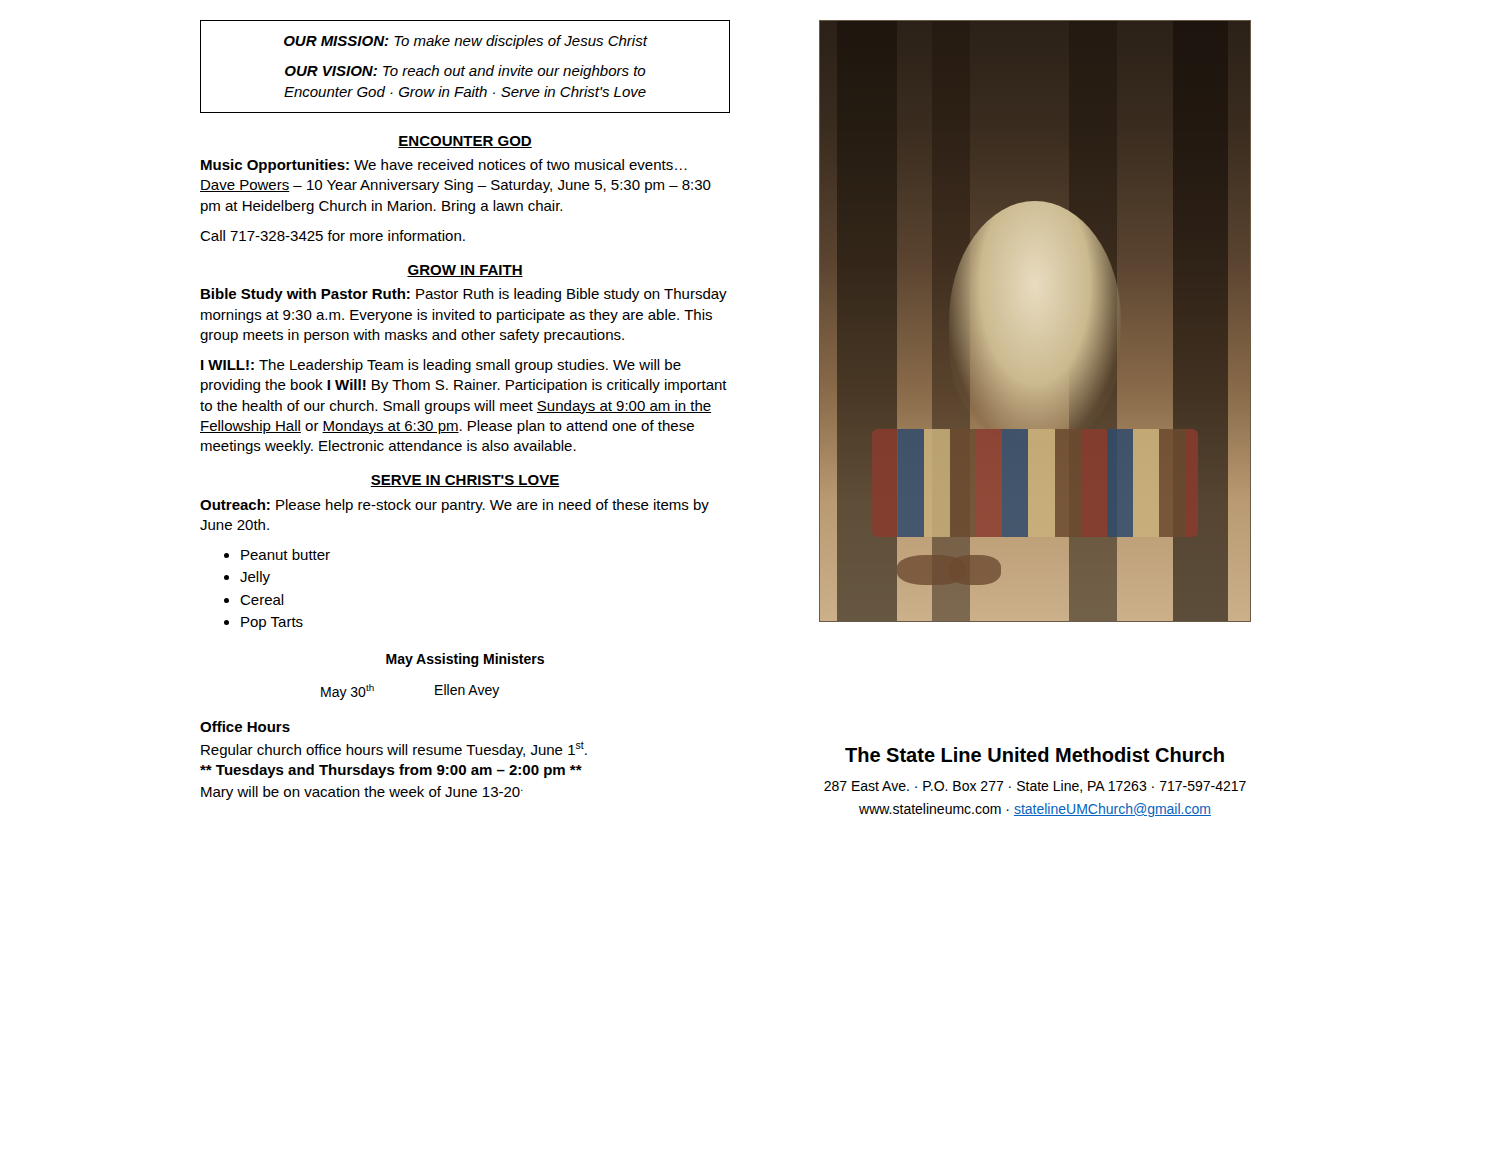OUR MISSION: To make new disciples of Jesus Christ
OUR VISION: To reach out and invite our neighbors to
Encounter God · Grow in Faith · Serve in Christ's Love
ENCOUNTER GOD
Music Opportunities: We have received notices of two musical events…
Dave Powers – 10 Year Anniversary Sing – Saturday, June 5, 5:30 pm – 8:30 pm at Heidelberg Church in Marion. Bring a lawn chair.
Call 717-328-3425 for more information.
GROW IN FAITH
Bible Study with Pastor Ruth: Pastor Ruth is leading Bible study on Thursday mornings at 9:30 a.m. Everyone is invited to participate as they are able. This group meets in person with masks and other safety precautions.
I WILL!: The Leadership Team is leading small group studies. We will be providing the book I Will! By Thom S. Rainer. Participation is critically important to the health of our church. Small groups will meet Sundays at 9:00 am in the Fellowship Hall or Mondays at 6:30 pm. Please plan to attend one of these meetings weekly. Electronic attendance is also available.
SERVE IN CHRIST'S LOVE
Outreach: Please help re-stock our pantry. We are in need of these items by June 20th.
Peanut butter
Jelly
Cereal
Pop Tarts
May Assisting Ministers
May 30th Ellen Avey
Office Hours
Regular church office hours will resume Tuesday, June 1st.
** Tuesdays and Thursdays from 9:00 am – 2:00 pm **
Mary will be on vacation the week of June 13-20.
The State Line United Methodist Church
287 East Ave. · P.O. Box 277 · State Line, PA 17263 · 717-597-4217
www.statelineumc.com · statelineUMChurch@gmail.com